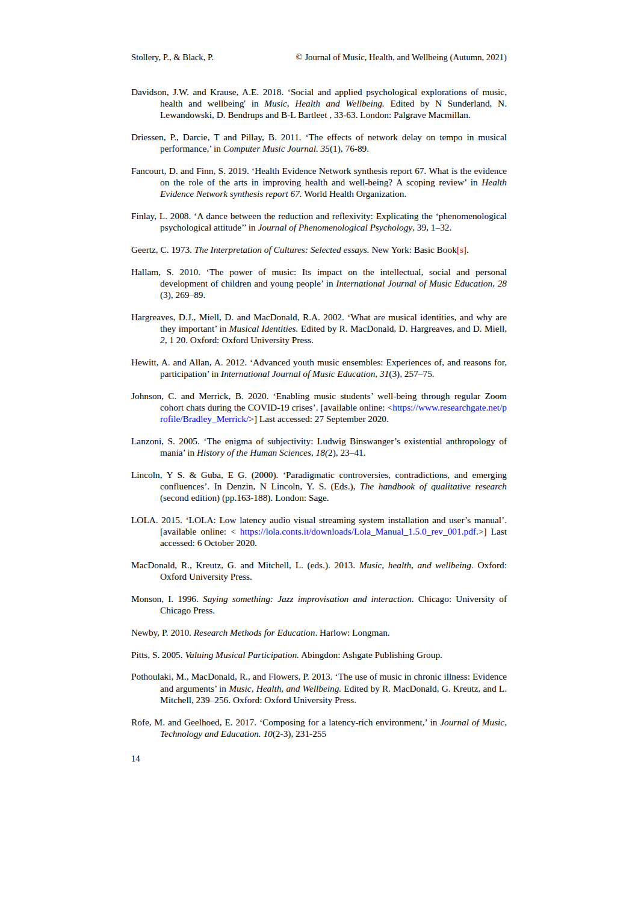Stollery, P., & Black, P. © Journal of Music, Health, and Wellbeing (Autumn, 2021)
Davidson, J.W. and Krause, A.E. 2018. ‘Social and applied psychological explorations of music, health and wellbeing' in Music, Health and Wellbeing. Edited by N Sunderland, N. Lewandowski, D. Bendrups and B-L Bartleet , 33-63. London: Palgrave Macmillan.
Driessen, P., Darcie, T and Pillay, B. 2011. ‘The effects of network delay on tempo in musical performance,’ in Computer Music Journal. 35(1), 76-89.
Fancourt, D. and Finn, S. 2019. ‘Health Evidence Network synthesis report 67. What is the evidence on the role of the arts in improving health and well-being? A scoping review’ in Health Evidence Network synthesis report 67. World Health Organization.
Finlay, L. 2008. ‘A dance between the reduction and reflexivity: Explicating the ‘phenomenological psychological attitude’’ in Journal of Phenomenological Psychology, 39, 1–32.
Geertz, C. 1973. The Interpretation of Cultures: Selected essays. New York: Basic Book[s].
Hallam, S. 2010. ‘The power of music: Its impact on the intellectual, social and personal development of children and young people’ in International Journal of Music Education, 28 (3), 269–89.
Hargreaves, D.J., Miell, D. and MacDonald, R.A. 2002. ‘What are musical identities, and why are they important’ in Musical Identities. Edited by R. MacDonald, D. Hargreaves, and D. Miell, 2, 1 20. Oxford: Oxford University Press.
Hewitt, A. and Allan, A. 2012. ‘Advanced youth music ensembles: Experiences of, and reasons for, participation’ in International Journal of Music Education, 31(3), 257–75.
Johnson, C. and Merrick, B. 2020. ‘Enabling music students’ well-being through regular Zoom cohort chats during the COVID-19 crises’. [available online: <https://www.researchgate.net/profile/Bradley_Merrick/>] Last accessed: 27 September 2020.
Lanzoni, S. 2005. ‘The enigma of subjectivity: Ludwig Binswanger’s existential anthropology of mania’ in History of the Human Sciences, 18(2), 23–41.
Lincoln, Y S. & Guba, E G. (2000). ‘Paradigmatic controversies, contradictions, and emerging confluences’. In Denzin, N Lincoln, Y. S. (Eds.), The handbook of qualitative research (second edition) (pp.163-188). London: Sage.
LOLA. 2015. ‘LOLA: Low latency audio visual streaming system installation and user’s manual’. [available online: < https://lola.conts.it/downloads/Lola_Manual_1.5.0_rev_001.pdf.>] Last accessed: 6 October 2020.
MacDonald, R., Kreutz, G. and Mitchell, L. (eds.). 2013. Music, health, and wellbeing. Oxford: Oxford University Press.
Monson, I. 1996. Saying something: Jazz improvisation and interaction. Chicago: University of Chicago Press.
Newby, P. 2010. Research Methods for Education. Harlow: Longman.
Pitts, S. 2005. Valuing Musical Participation. Abingdon: Ashgate Publishing Group.
Pothoulaki, M., MacDonald, R., and Flowers, P. 2013. ‘The use of music in chronic illness: Evidence and arguments’ in Music, Health, and Wellbeing. Edited by R. MacDonald, G. Kreutz, and L. Mitchell, 239–256. Oxford: Oxford University Press.
Rofe, M. and Geelhoed, E. 2017. ‘Composing for a latency-rich environment,’ in Journal of Music, Technology and Education. 10(2-3), 231-255
14